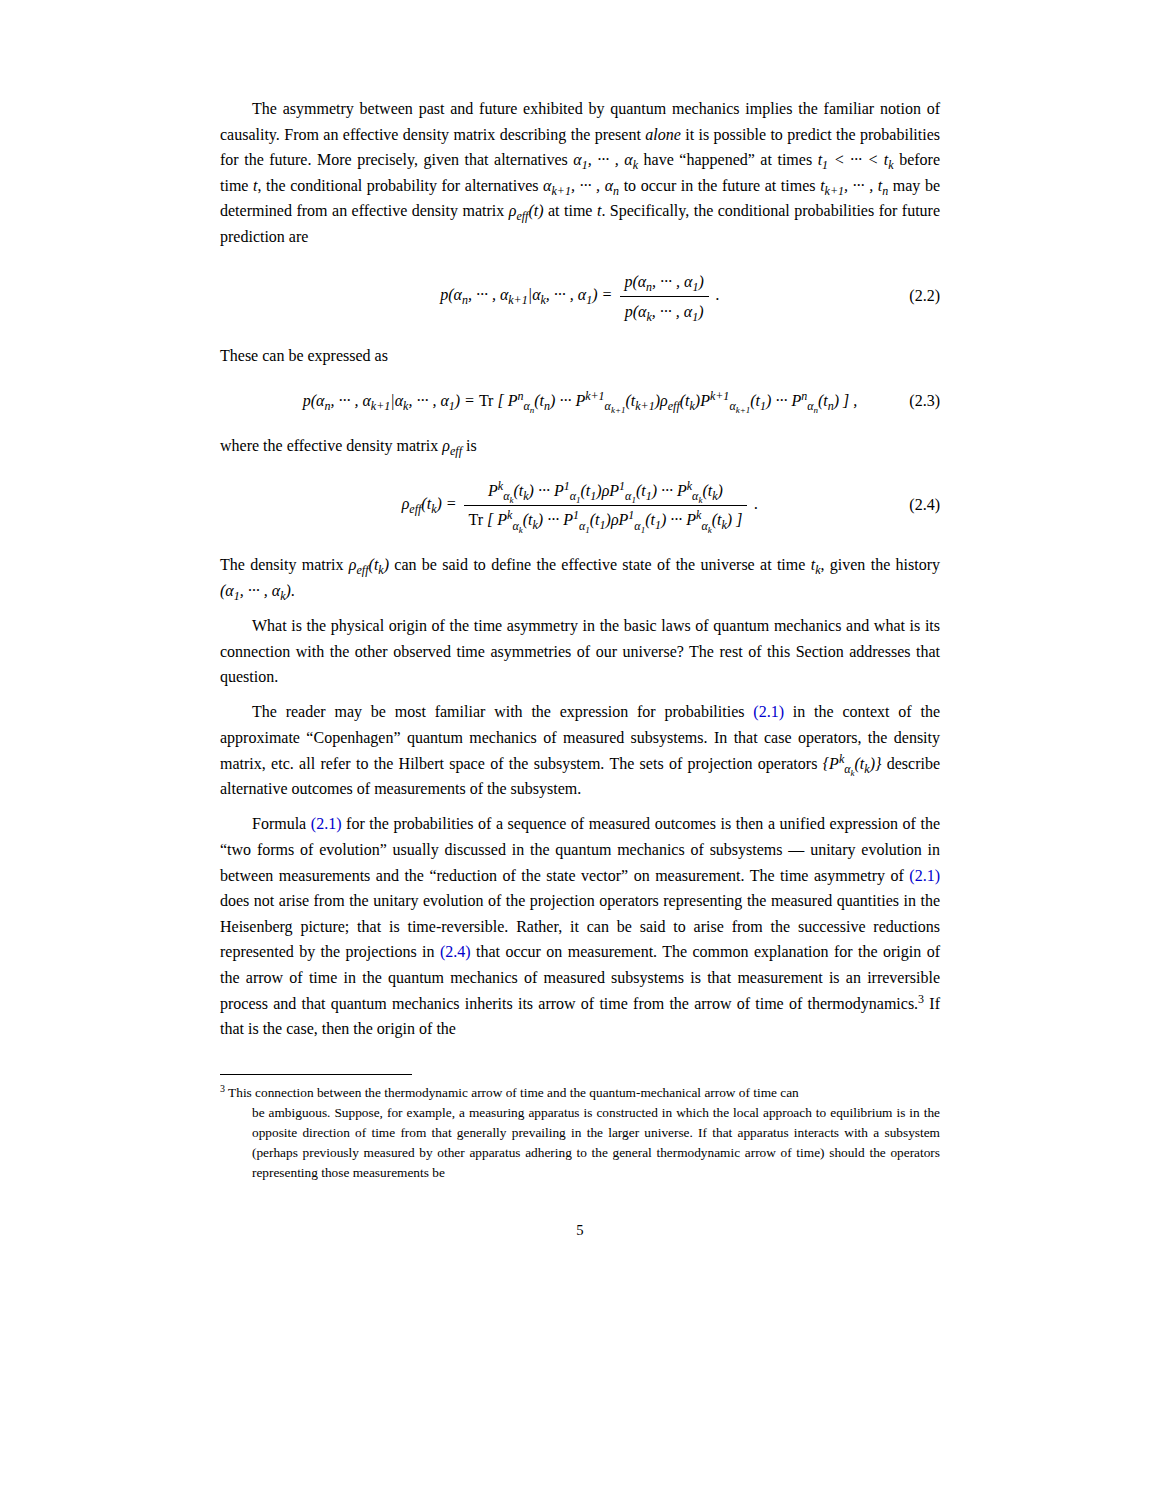The asymmetry between past and future exhibited by quantum mechanics implies the familiar notion of causality. From an effective density matrix describing the present alone it is possible to predict the probabilities for the future. More precisely, given that alternatives α1, ··· , αk have “happened” at times t1 < ··· < tk before time t, the conditional probability for alternatives αk+1, ··· , αn to occur in the future at times tk+1, ··· , tn may be determined from an effective density matrix ρeff(t) at time t. Specifically, the conditional probabilities for future prediction are
p(αn, ··· , αk+1|αk, ··· , α1) = p(αn, ··· , α1) p(αk, ··· , α1) . (2.2)
These can be expressed as
p(αn, ··· , αk+1|αk, ··· , α1) = Tr [ Pnαn(tn) ··· Pk+1αk+1(tk+1)ρeff(tk)Pk+1αk+1(t1) ··· Pnαn(tn) ] , (2.3)
where the effective density matrix ρeff is
ρeff(tk) = Pkαk(tk) ··· P1α1(t1)ρP1α1(t1) ··· Pkαk(tk) Tr [ Pkαk(tk) ··· P1α1(t1)ρP1α1(t1) ··· Pkαk(tk) ] . (2.4)
The density matrix ρeff(tk) can be said to define the effective state of the universe at time tk, given the history (α1, ··· , αk).
What is the physical origin of the time asymmetry in the basic laws of quantum mechanics and what is its connection with the other observed time asymmetries of our universe? The rest of this Section addresses that question.
The reader may be most familiar with the expression for probabilities (2.1) in the context of the approximate “Copenhagen” quantum mechanics of measured subsystems. In that case operators, the density matrix, etc. all refer to the Hilbert space of the subsystem. The sets of projection operators {Pkαk(tk)} describe alternative outcomes of measurements of the subsystem.
Formula (2.1) for the probabilities of a sequence of measured outcomes is then a unified expression of the “two forms of evolution” usually discussed in the quantum mechanics of subsystems — unitary evolution in between measurements and the “reduction of the state vector” on measurement. The time asymmetry of (2.1) does not arise from the unitary evolution of the projection operators representing the measured quantities in the Heisenberg picture; that is time-reversible. Rather, it can be said to arise from the successive reductions represented by the projections in (2.4) that occur on measurement. The common explanation for the origin of the arrow of time in the quantum mechanics of measured subsystems is that measurement is an irreversible process and that quantum mechanics inherits its arrow of time from the arrow of time of thermodynamics.3 If that is the case, then the origin of the
3 This connection between the thermodynamic arrow of time and the quantum-mechanical arrow of time canbe ambiguous. Suppose, for example, a measuring apparatus is constructed in which the local approach to equilibrium is in the opposite direction of time from that generally prevailing in the larger universe. If that apparatus interacts with a subsystem (perhaps previously measured by other apparatus adhering to the general thermodynamic arrow of time) should the operators representing those measurements be
5